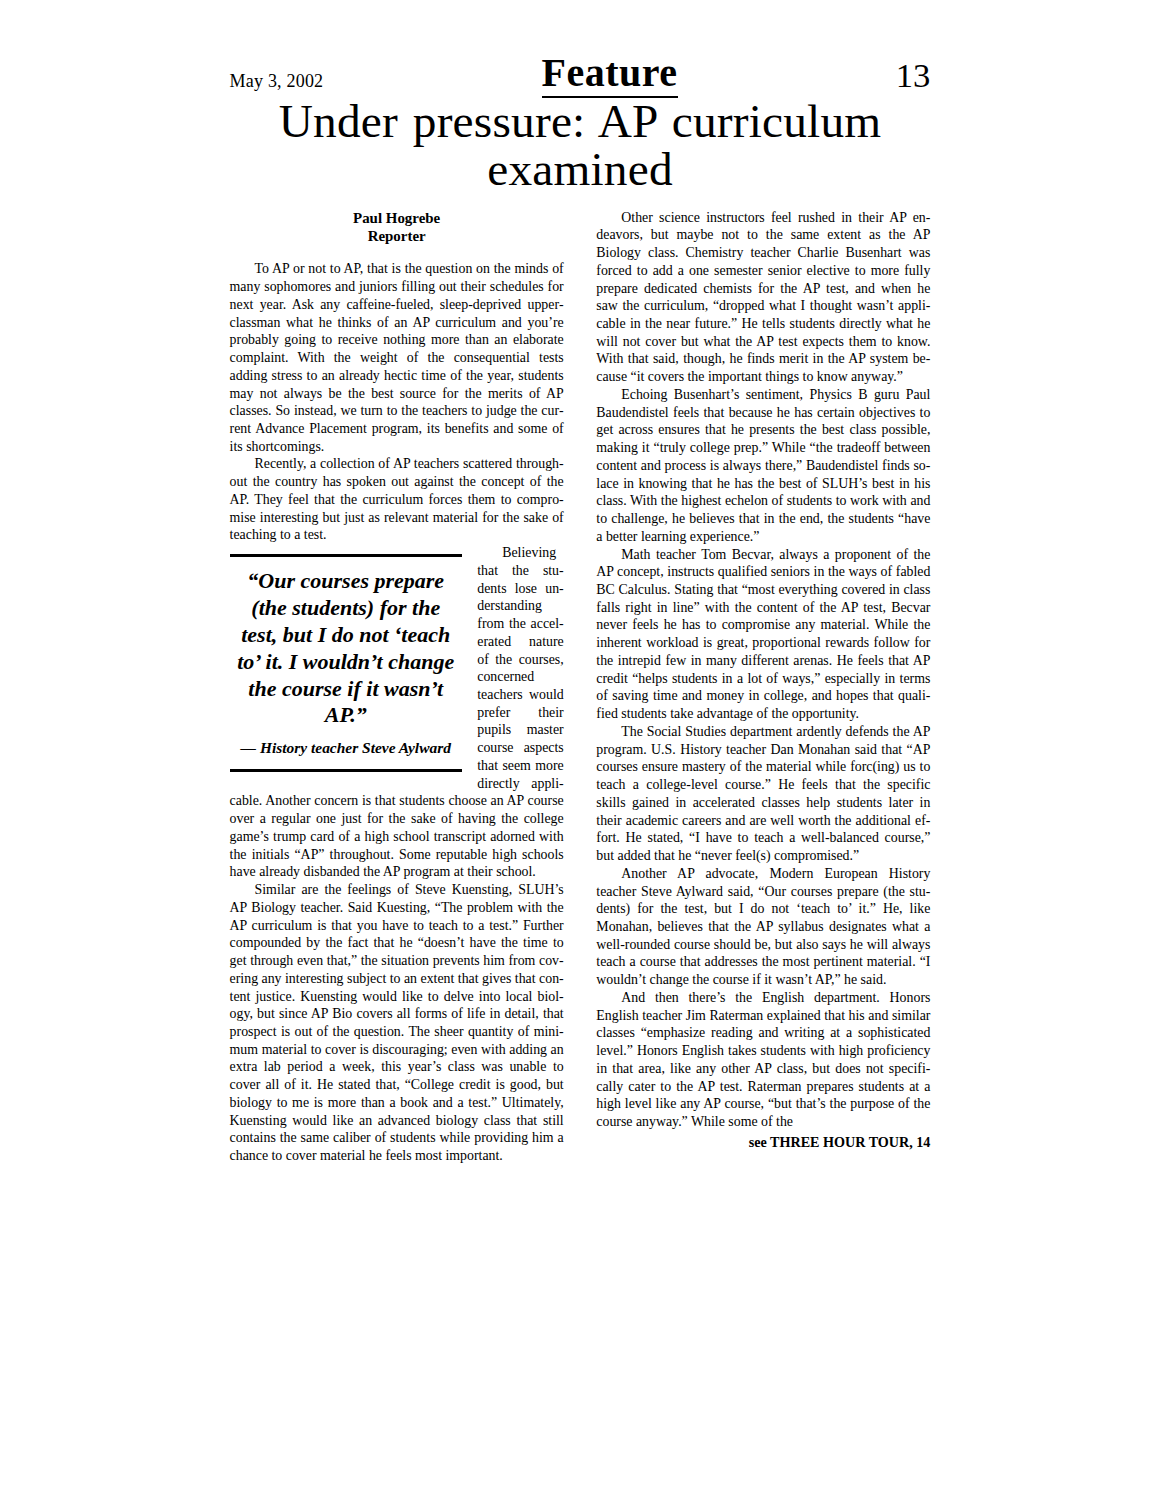May 3, 2002
Feature
13
Under pressure: AP curriculum examined
Paul Hogrebe Reporter
To AP or not to AP, that is the question on the minds of many sophomores and juniors filling out their schedules for next year. Ask any caffeine-fueled, sleep-deprived upperclassman what he thinks of an AP curriculum and you’re probably going to receive nothing more than an elaborate complaint. With the weight of the consequential tests adding stress to an already hectic time of the year, students may not always be the best source for the merits of AP classes. So instead, we turn to the teachers to judge the current Advance Placement program, its benefits and some of its shortcomings.
Recently, a collection of AP teachers scattered throughout the country has spoken out against the concept of the AP. They feel that the curriculum forces them to compromise interesting but just as relevant material for the sake of teaching to a test.
“Our courses prepare (the students) for the test, but I do not ‘teach to’ it. I wouldn’t change the course if it wasn’t AP.” — History teacher Steve Aylward
Believing that the students lose understanding from the accelerated nature of the courses, concerned teachers would prefer their pupils master course aspects that seem more directly applicable. Another concern is that students choose an AP course over a regular one just for the sake of having the college game’s trump card of a high school transcript adorned with the initials “AP” throughout. Some reputable high schools have already disbanded the AP program at their school.
Similar are the feelings of Steve Kuensting, SLUH’s AP Biology teacher. Said Kuesting, “The problem with the AP curriculum is that you have to teach to a test.” Further compounded by the fact that he “doesn’t have the time to get through even that,” the situation prevents him from covering any interesting subject to an extent that gives that content justice. Kuensting would like to delve into local biology, but since AP Bio covers all forms of life in detail, that prospect is out of the question. The sheer quantity of minimum material to cover is discouraging; even with adding an extra lab period a week, this year’s class was unable to cover all of it. He stated that, “College credit is good, but biology to me is more than a book and a test.” Ultimately, Kuensting would like an advanced biology class that still contains the same caliber of students while providing him a chance to cover material he feels most important.
Other science instructors feel rushed in their AP endeavors, but maybe not to the same extent as the AP Biology class. Chemistry teacher Charlie Busenhart was forced to add a one semester senior elective to more fully prepare dedicated chemists for the AP test, and when he saw the curriculum, “dropped what I thought wasn’t applicable in the near future.” He tells students directly what he will not cover but what the AP test expects them to know. With that said, though, he finds merit in the AP system because “it covers the important things to know anyway.”
Echoing Busenhart’s sentiment, Physics B guru Paul Baudendistel feels that because he has certain objectives to get across ensures that he presents the best class possible, making it “truly college prep.” While “the tradeoff between content and process is always there,” Baudendistel finds solace in knowing that he has the best of SLUH’s best in his class. With the highest echelon of students to work with and to challenge, he believes that in the end, the students “have a better learning experience.”
Math teacher Tom Becvar, always a proponent of the AP concept, instructs qualified seniors in the ways of fabled BC Calculus. Stating that “most everything covered in class falls right in line” with the content of the AP test, Becvar never feels he has to compromise any material. While the inherent workload is great, proportional rewards follow for the intrepid few in many different arenas. He feels that AP credit “helps students in a lot of ways,” especially in terms of saving time and money in college, and hopes that qualified students take advantage of the opportunity.
The Social Studies department ardently defends the AP program. U.S. History teacher Dan Monahan said that “AP courses ensure mastery of the material while forc(ing) us to teach a college-level course.” He feels that the specific skills gained in accelerated classes help students later in their academic careers and are well worth the additional effort. He stated, “I have to teach a well-balanced course,” but added that he “never feel(s) compromised.”
Another AP advocate, Modern European History teacher Steve Aylward said, “Our courses prepare (the students) for the test, but I do not ‘teach to’ it.” He, like Monahan, believes that the AP syllabus designates what a well-rounded course should be, but also says he will always teach a course that addresses the most pertinent material. “I wouldn’t change the course if it wasn’t AP,” he said.
And then there’s the English department. Honors English teacher Jim Raterman explained that his and similar classes “emphasize reading and writing at a sophisticated level.” Honors English takes students with high proficiency in that area, like any other AP class, but does not specifically cater to the AP test. Raterman prepares students at a high level like any AP course, “but that’s the purpose of the course anyway.” While some of the
see THREE HOUR TOUR, 14